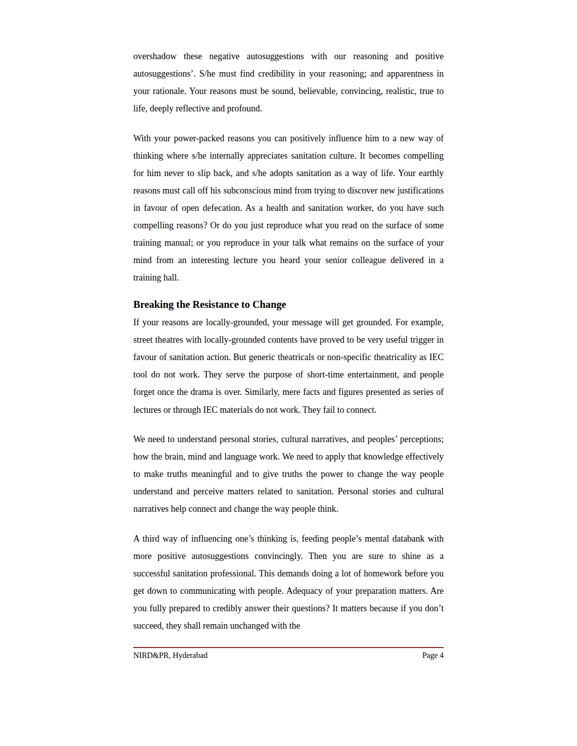overshadow these negative autosuggestions with our reasoning and positive autosuggestions’. S/he must find credibility in your reasoning; and apparentness in your rationale. Your reasons must be sound, believable, convincing, realistic, true to life, deeply reflective and profound.
With your power-packed reasons you can positively influence him to a new way of thinking where s/he internally appreciates sanitation culture. It becomes compelling for him never to slip back, and s/he adopts sanitation as a way of life. Your earthly reasons must call off his subconscious mind from trying to discover new justifications in favour of open defecation. As a health and sanitation worker, do you have such compelling reasons? Or do you just reproduce what you read on the surface of some training manual; or you reproduce in your talk what remains on the surface of your mind from an interesting lecture you heard your senior colleague delivered in a training hall.
Breaking the Resistance to Change
If your reasons are locally-grounded, your message will get grounded. For example, street theatres with locally-grounded contents have proved to be very useful trigger in favour of sanitation action. But generic theatricals or non-specific theatricality as IEC tool do not work. They serve the purpose of short-time entertainment, and people forget once the drama is over. Similarly, mere facts and figures presented as series of lectures or through IEC materials do not work. They fail to connect.
We need to understand personal stories, cultural narratives, and peoples’ perceptions; how the brain, mind and language work. We need to apply that knowledge effectively to make truths meaningful and to give truths the power to change the way people understand and perceive matters related to sanitation. Personal stories and cultural narratives help connect and change the way people think.
A third way of influencing one’s thinking is, feeding people’s mental databank with more positive autosuggestions convincingly. Then you are sure to shine as a successful sanitation professional. This demands doing a lot of homework before you get down to communicating with people. Adequacy of your preparation matters. Are you fully prepared to credibly answer their questions? It matters because if you don’t succeed, they shall remain unchanged with the
NIRD&PR, Hyderabad Page 4